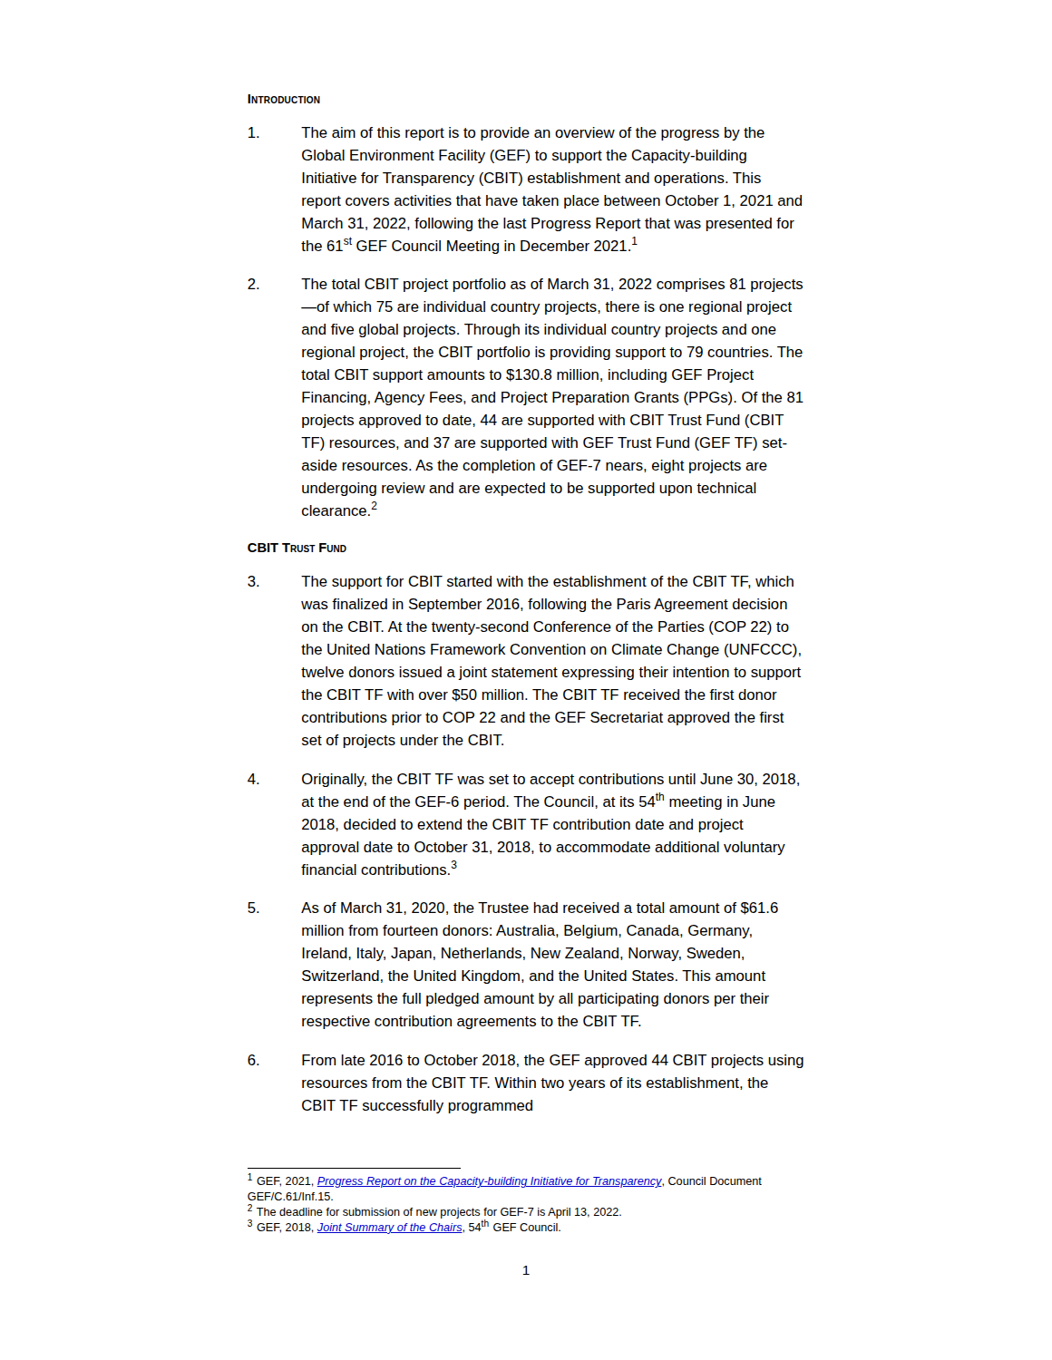Introduction
1. The aim of this report is to provide an overview of the progress by the Global Environment Facility (GEF) to support the Capacity-building Initiative for Transparency (CBIT) establishment and operations. This report covers activities that have taken place between October 1, 2021 and March 31, 2022, following the last Progress Report that was presented for the 61st GEF Council Meeting in December 2021.1
2. The total CBIT project portfolio as of March 31, 2022 comprises 81 projects—of which 75 are individual country projects, there is one regional project and five global projects. Through its individual country projects and one regional project, the CBIT portfolio is providing support to 79 countries. The total CBIT support amounts to $130.8 million, including GEF Project Financing, Agency Fees, and Project Preparation Grants (PPGs). Of the 81 projects approved to date, 44 are supported with CBIT Trust Fund (CBIT TF) resources, and 37 are supported with GEF Trust Fund (GEF TF) set-aside resources. As the completion of GEF-7 nears, eight projects are undergoing review and are expected to be supported upon technical clearance.2
CBIT Trust Fund
3. The support for CBIT started with the establishment of the CBIT TF, which was finalized in September 2016, following the Paris Agreement decision on the CBIT. At the twenty-second Conference of the Parties (COP 22) to the United Nations Framework Convention on Climate Change (UNFCCC), twelve donors issued a joint statement expressing their intention to support the CBIT TF with over $50 million. The CBIT TF received the first donor contributions prior to COP 22 and the GEF Secretariat approved the first set of projects under the CBIT.
4. Originally, the CBIT TF was set to accept contributions until June 30, 2018, at the end of the GEF-6 period. The Council, at its 54th meeting in June 2018, decided to extend the CBIT TF contribution date and project approval date to October 31, 2018, to accommodate additional voluntary financial contributions.3
5. As of March 31, 2020, the Trustee had received a total amount of $61.6 million from fourteen donors: Australia, Belgium, Canada, Germany, Ireland, Italy, Japan, Netherlands, New Zealand, Norway, Sweden, Switzerland, the United Kingdom, and the United States. This amount represents the full pledged amount by all participating donors per their respective contribution agreements to the CBIT TF.
6. From late 2016 to October 2018, the GEF approved 44 CBIT projects using resources from the CBIT TF. Within two years of its establishment, the CBIT TF successfully programmed
1 GEF, 2021, Progress Report on the Capacity-building Initiative for Transparency, Council Document GEF/C.61/Inf.15.
2 The deadline for submission of new projects for GEF-7 is April 13, 2022.
3 GEF, 2018, Joint Summary of the Chairs, 54th GEF Council.
1